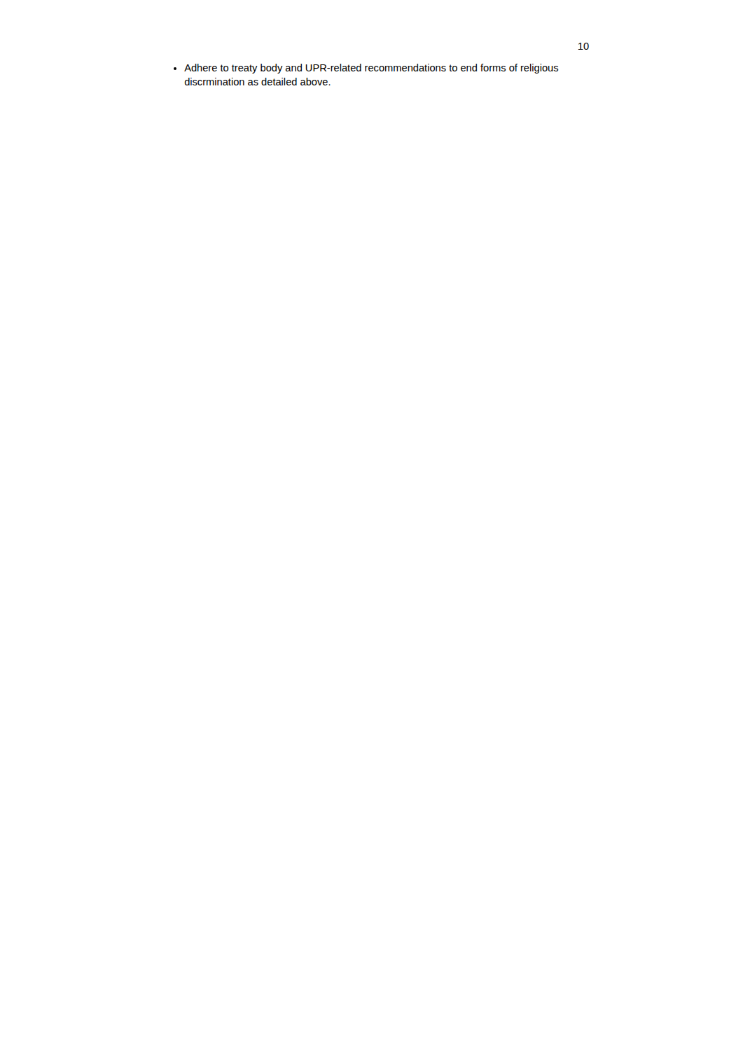10
Adhere to treaty body and UPR-related recommendations to end forms of religious discrmination as detailed above.